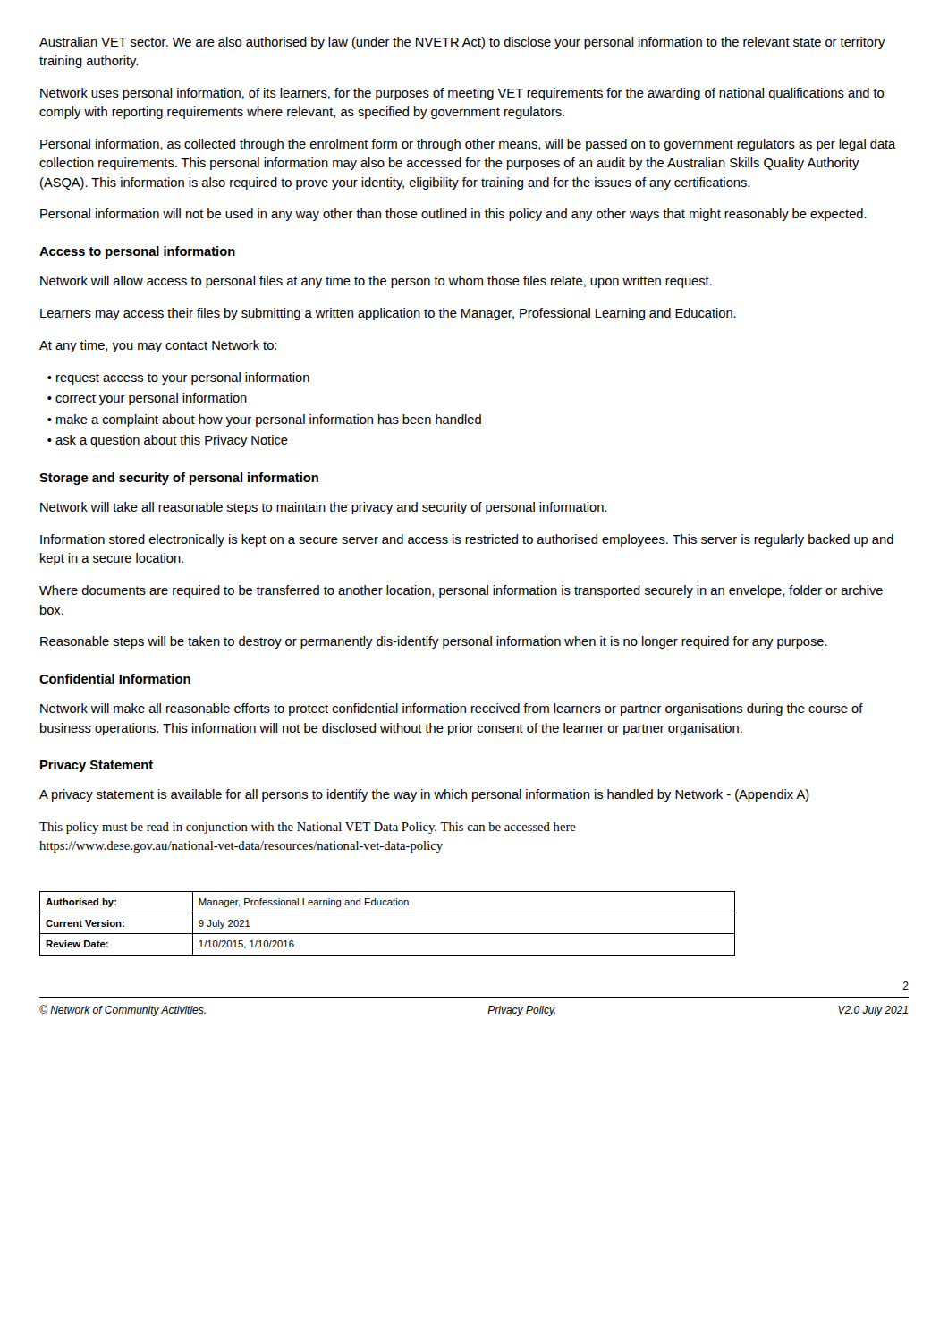Australian VET sector. We are also authorised by law (under the NVETR Act) to disclose your personal information to the relevant state or territory training authority.
Network uses personal information, of its learners, for the purposes of meeting VET requirements for the awarding of national qualifications and to comply with reporting requirements where relevant, as specified by government regulators.
Personal information, as collected through the enrolment form or through other means, will be passed on to government regulators as per legal data collection requirements. This personal information may also be accessed for the purposes of an audit by the Australian Skills Quality Authority (ASQA). This information is also required to prove your identity, eligibility for training and for the issues of any certifications.
Personal information will not be used in any way other than those outlined in this policy and any other ways that might reasonably be expected.
Access to personal information
Network will allow access to personal files at any time to the person to whom those files relate, upon written request.
Learners may access their files by submitting a written application to the Manager, Professional Learning and Education.
At any time, you may contact Network to:
request access to your personal information
correct your personal information
make a complaint about how your personal information has been handled
ask a question about this Privacy Notice
Storage and security of personal information
Network will take all reasonable steps to maintain the privacy and security of personal information.
Information stored electronically is kept on a secure server and access is restricted to authorised employees. This server is regularly backed up and kept in a secure location.
Where documents are required to be transferred to another location, personal information is transported securely in an envelope, folder or archive box.
Reasonable steps will be taken to destroy or permanently dis-identify personal information when it is no longer required for any purpose.
Confidential Information
Network will make all reasonable efforts to protect confidential information received from learners or partner organisations during the course of business operations. This information will not be disclosed without the prior consent of the learner or partner organisation.
Privacy Statement
A privacy statement is available for all persons to identify the way in which personal information is handled by Network - (Appendix A)
This policy must be read in conjunction with the National VET Data Policy. This can be accessed here
https://www.dese.gov.au/national-vet-data/resources/national-vet-data-policy
| Authorised by: | Manager, Professional Learning and Education |
| Current Version: | 9 July 2021 |
| Review Date: | 1/10/2015, 1/10/2016 |
2
© Network of Community Activities. Privacy Policy. V2.0 July 2021